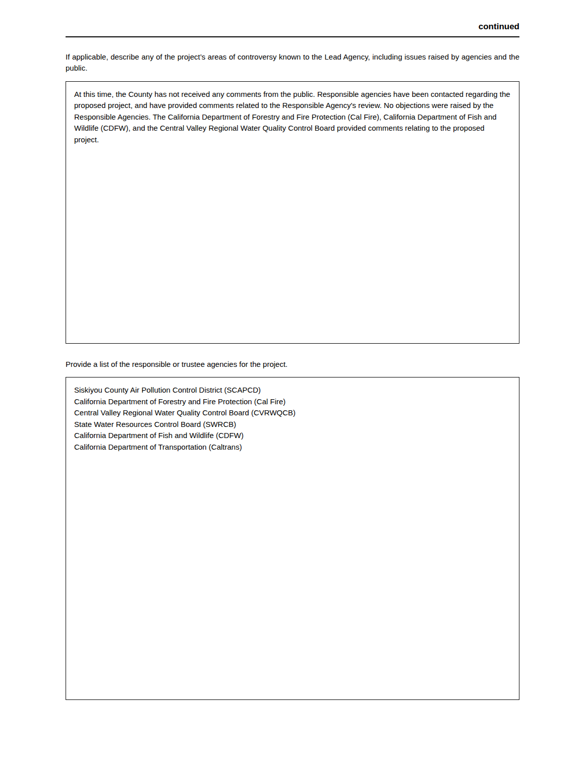continued
If applicable, describe any of the project’s areas of controversy known to the Lead Agency, including issues raised by agencies and the public.
At this time, the County has not received any comments from the public. Responsible agencies have been contacted regarding the proposed project, and have provided comments related to the Responsible Agency's review. No objections were raised by the Responsible Agencies. The California Department of Forestry and Fire Protection (Cal Fire), California Department of Fish and Wildlife (CDFW), and the Central Valley Regional Water Quality Control Board provided comments relating to the proposed project.
Provide a list of the responsible or trustee agencies for the project.
Siskiyou County Air Pollution Control District (SCAPCD)
California Department of Forestry and Fire Protection (Cal Fire)
Central Valley Regional Water Quality Control Board (CVRWQCB)
State Water Resources Control Board (SWRCB)
California Department of Fish and Wildlife (CDFW)
California Department of Transportation (Caltrans)